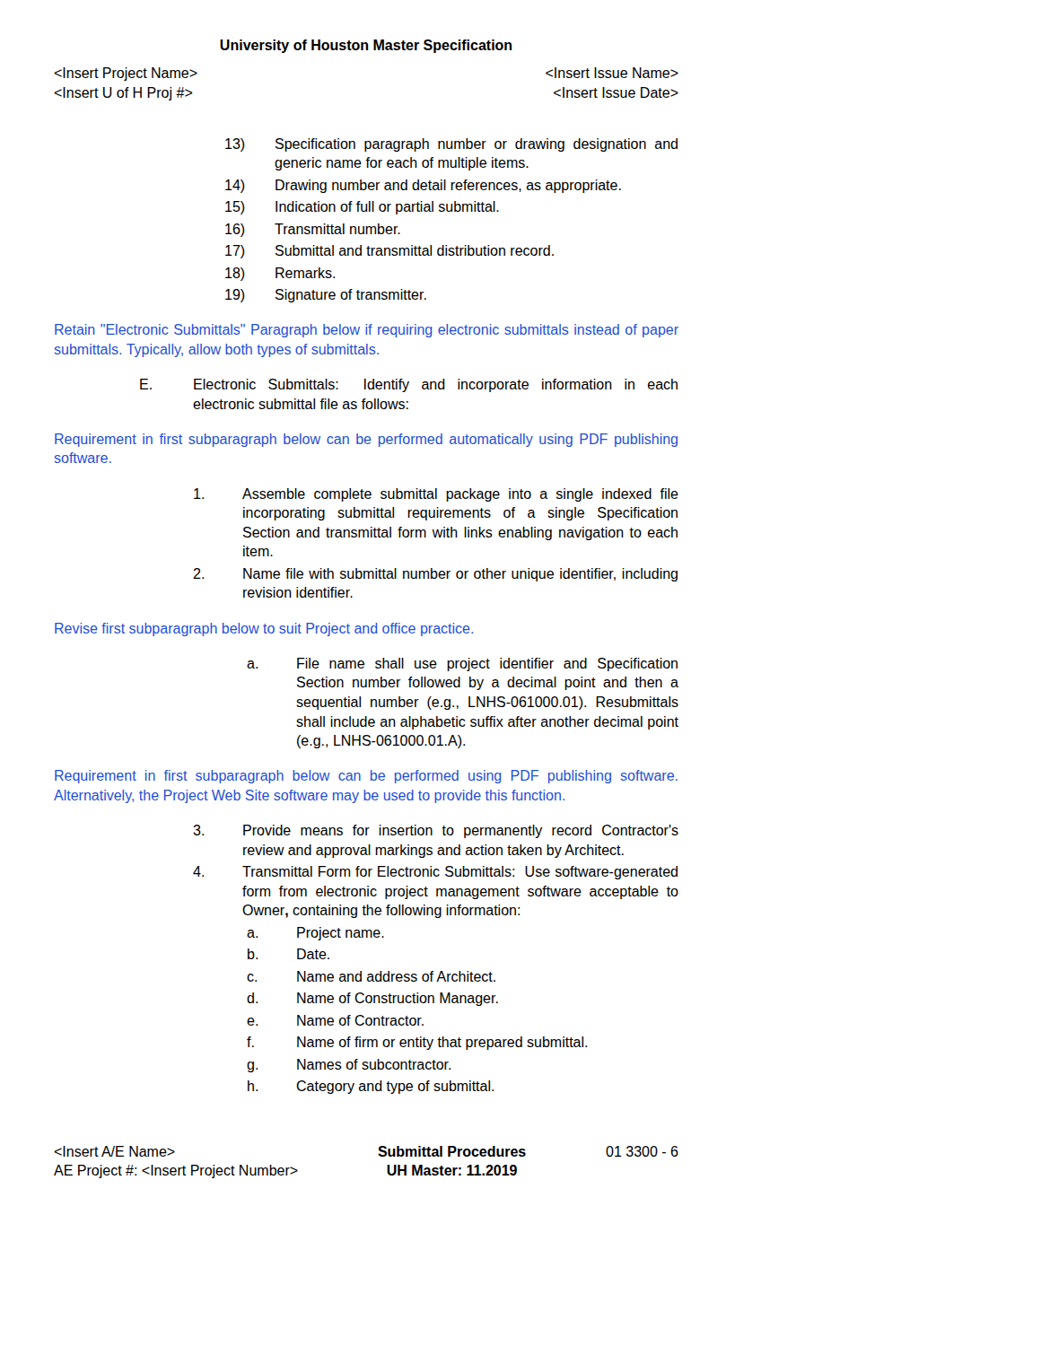University of Houston Master Specification
<Insert Project Name> <Insert Issue Name>
<Insert U of H Proj #> <Insert Issue Date>
13) Specification paragraph number or drawing designation and generic name for each of multiple items.
14) Drawing number and detail references, as appropriate.
15) Indication of full or partial submittal.
16) Transmittal number.
17) Submittal and transmittal distribution record.
18) Remarks.
19) Signature of transmitter.
Retain "Electronic Submittals" Paragraph below if requiring electronic submittals instead of paper submittals. Typically, allow both types of submittals.
E. Electronic Submittals: Identify and incorporate information in each electronic submittal file as follows:
Requirement in first subparagraph below can be performed automatically using PDF publishing software.
1. Assemble complete submittal package into a single indexed file incorporating submittal requirements of a single Specification Section and transmittal form with links enabling navigation to each item.
2. Name file with submittal number or other unique identifier, including revision identifier.
Revise first subparagraph below to suit Project and office practice.
a. File name shall use project identifier and Specification Section number followed by a decimal point and then a sequential number (e.g., LNHS-061000.01). Resubmittals shall include an alphabetic suffix after another decimal point (e.g., LNHS-061000.01.A).
Requirement in first subparagraph below can be performed using PDF publishing software. Alternatively, the Project Web Site software may be used to provide this function.
3. Provide means for insertion to permanently record Contractor's review and approval markings and action taken by Architect.
4. Transmittal Form for Electronic Submittals: Use software-generated form from electronic project management software acceptable to Owner, containing the following information:
a. Project name.
b. Date.
c. Name and address of Architect.
d. Name of Construction Manager.
e. Name of Contractor.
f. Name of firm or entity that prepared submittal.
g. Names of subcontractor.
h. Category and type of submittal.
<Insert A/E Name> AE Project #: <Insert Project Number>
Submittal Procedures UH Master: 11.2019
01 3300 - 6